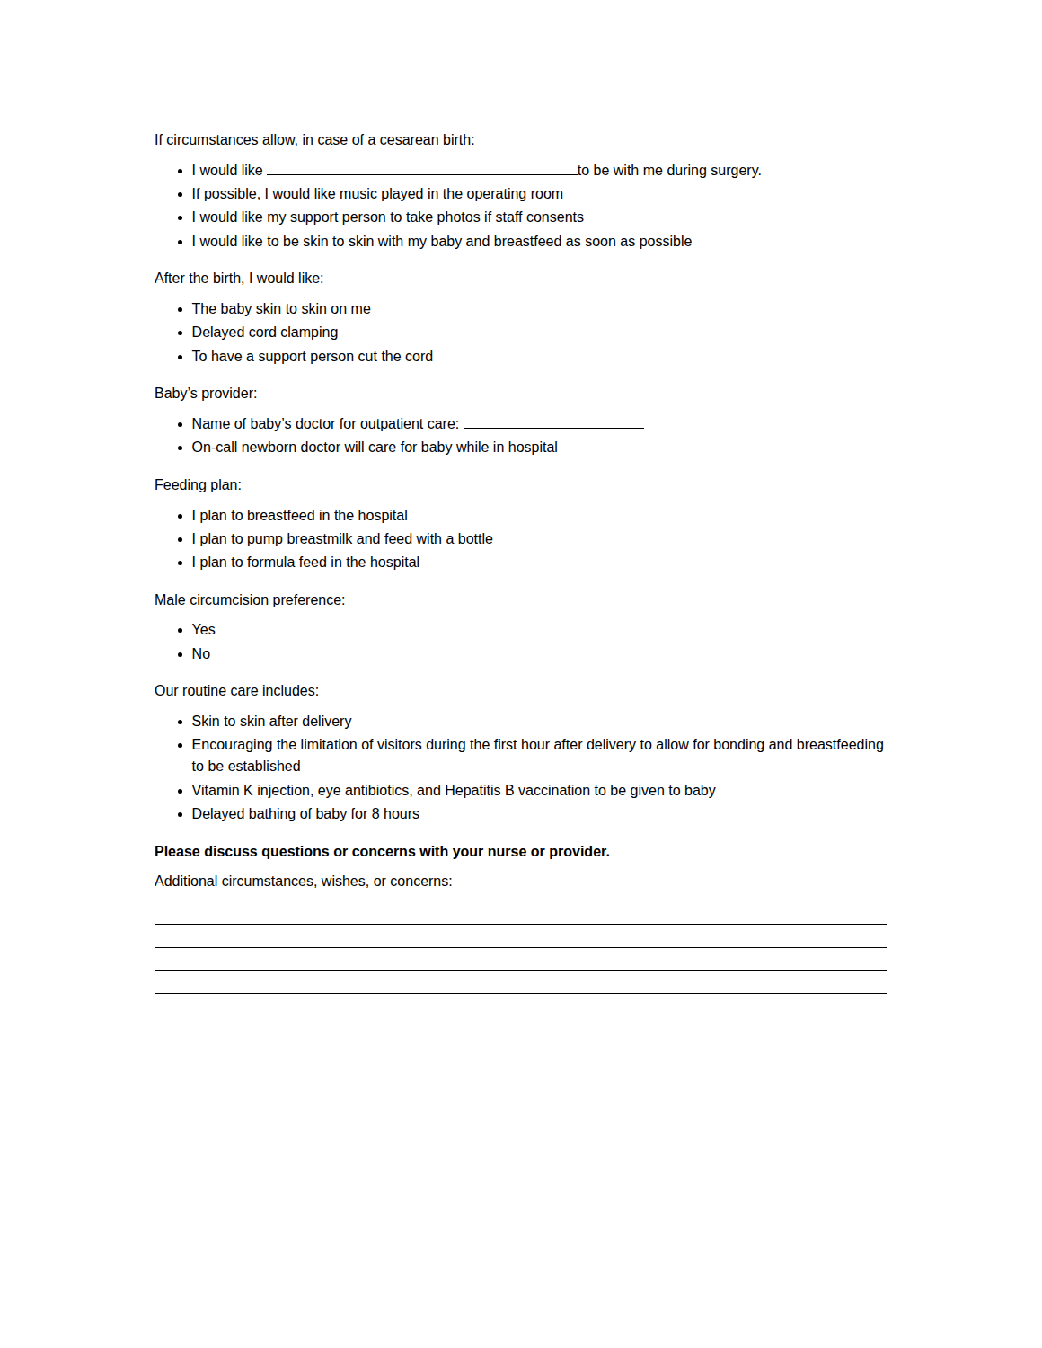If circumstances allow, in case of a cesarean birth:
I would like to be with me during surgery.
If possible, I would like music played in the operating room
I would like my support person to take photos if staff consents
I would like to be skin to skin with my baby and breastfeed as soon as possible
After the birth, I would like:
The baby skin to skin on me
Delayed cord clamping
To have a support person cut the cord
Baby’s provider:
Name of baby’s doctor for outpatient care:
On-call newborn doctor will care for baby while in hospital
Feeding plan:
I plan to breastfeed in the hospital
I plan to pump breastmilk and feed with a bottle
I plan to formula feed in the hospital
Male circumcision preference:
Yes
No
Our routine care includes:
Skin to skin after delivery
Encouraging the limitation of visitors during the first hour after delivery to allow for bonding and breastfeeding to be established
Vitamin K injection, eye antibiotics, and Hepatitis B vaccination to be given to baby
Delayed bathing of baby for 8 hours
Please discuss questions or concerns with your nurse or provider.
Additional circumstances, wishes, or concerns: